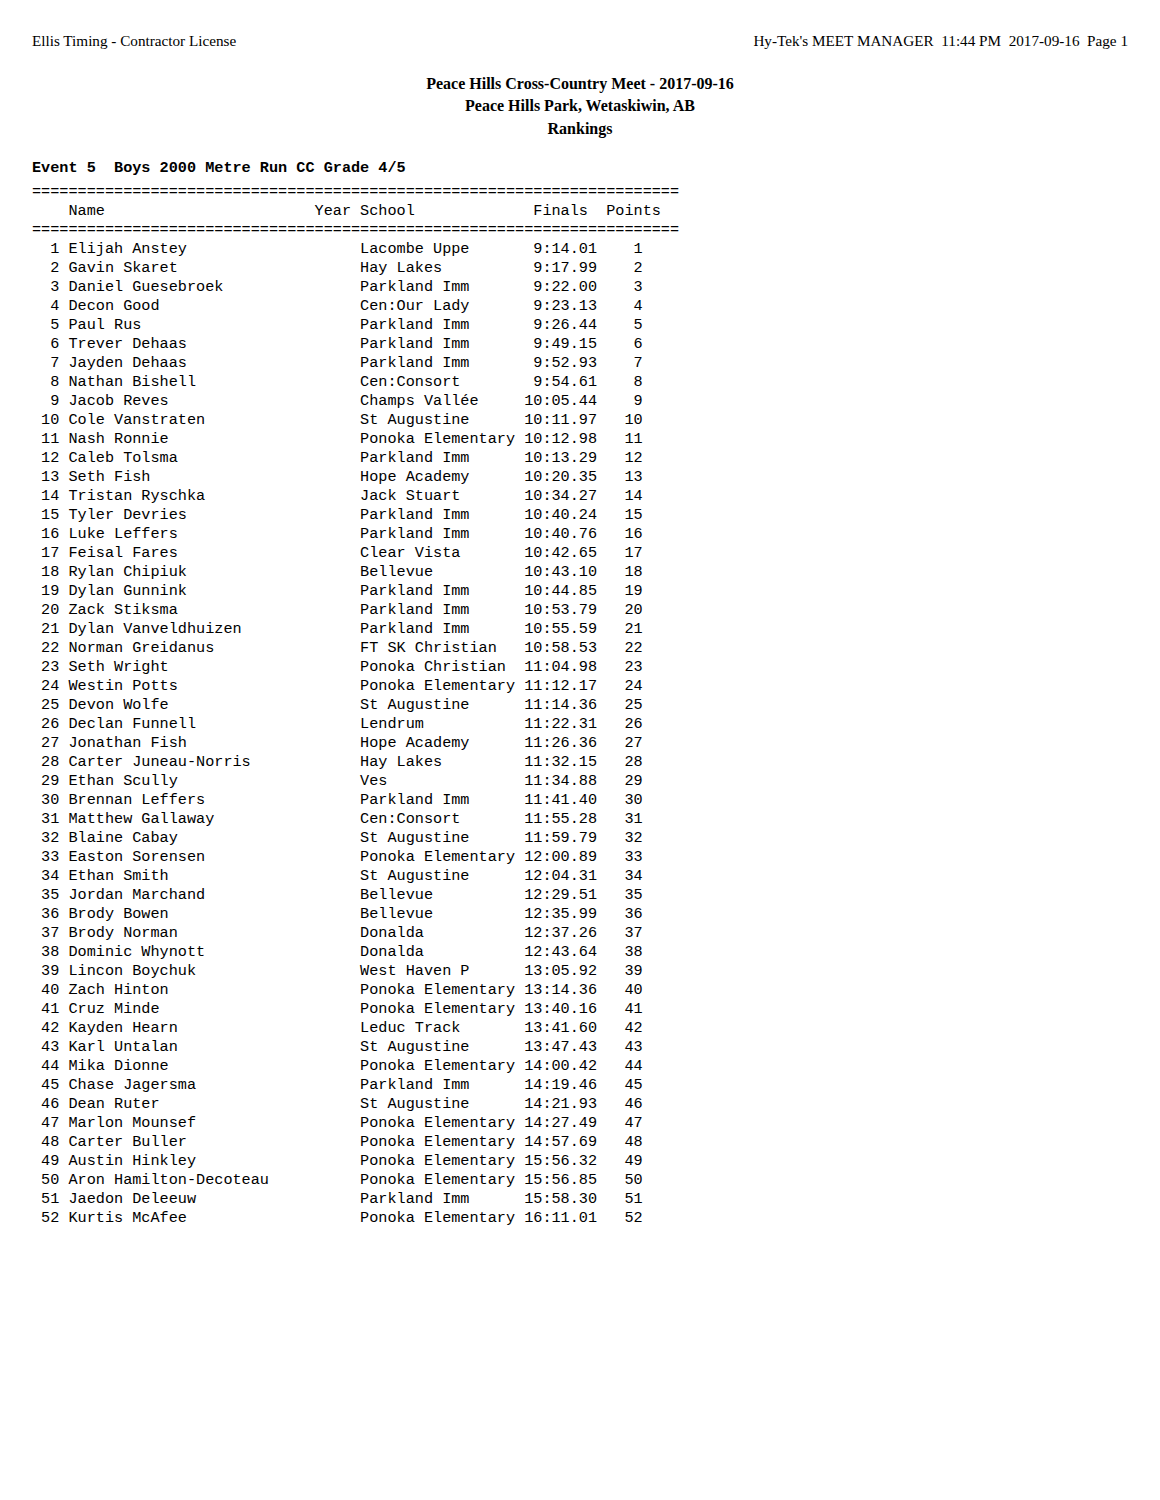Ellis Timing - Contractor License Hy-Tek's MEET MANAGER 11:44 PM 2017-09-16 Page 1
Peace Hills Cross-Country Meet - 2017-09-16 Peace Hills Park, Wetaskiwin, AB Rankings
Event 5 Boys 2000 Metre Run CC Grade 4/5
=======================================================================
    Name                       Year School             Finals  Points
=======================================================================
  1 Elijah Anstey                   Lacombe Uppe       9:14.01    1
  2 Gavin Skaret                    Hay Lakes          9:17.99    2
  3 Daniel Guesebroek               Parkland Imm       9:22.00    3
  4 Decon Good                      Cen:Our Lady       9:23.13    4
  5 Paul Rus                        Parkland Imm       9:26.44    5
  6 Trever Dehaas                   Parkland Imm       9:49.15    6
  7 Jayden Dehaas                   Parkland Imm       9:52.93    7
  8 Nathan Bishell                  Cen:Consort        9:54.61    8
  9 Jacob Reves                     Champs Vallée     10:05.44    9
 10 Cole Vanstraten                 St Augustine      10:11.97   10
 11 Nash Ronnie                     Ponoka Elementary 10:12.98   11
 12 Caleb Tolsma                    Parkland Imm      10:13.29   12
 13 Seth Fish                       Hope Academy      10:20.35   13
 14 Tristan Ryschka                 Jack Stuart       10:34.27   14
 15 Tyler Devries                   Parkland Imm      10:40.24   15
 16 Luke Leffers                    Parkland Imm      10:40.76   16
 17 Feisal Fares                    Clear Vista       10:42.65   17
 18 Rylan Chipiuk                   Bellevue          10:43.10   18
 19 Dylan Gunnink                   Parkland Imm      10:44.85   19
 20 Zack Stiksma                    Parkland Imm      10:53.79   20
 21 Dylan Vanveldhuizen             Parkland Imm      10:55.59   21
 22 Norman Greidanus                FT SK Christian   10:58.53   22
 23 Seth Wright                     Ponoka Christian  11:04.98   23
 24 Westin Potts                    Ponoka Elementary 11:12.17   24
 25 Devon Wolfe                     St Augustine      11:14.36   25
 26 Declan Funnell                  Lendrum           11:22.31   26
 27 Jonathan Fish                   Hope Academy      11:26.36   27
 28 Carter Juneau-Norris            Hay Lakes         11:32.15   28
 29 Ethan Scully                    Ves               11:34.88   29
 30 Brennan Leffers                 Parkland Imm      11:41.40   30
 31 Matthew Gallaway                Cen:Consort       11:55.28   31
 32 Blaine Cabay                    St Augustine      11:59.79   32
 33 Easton Sorensen                 Ponoka Elementary 12:00.89   33
 34 Ethan Smith                     St Augustine      12:04.31   34
 35 Jordan Marchand                 Bellevue          12:29.51   35
 36 Brody Bowen                     Bellevue          12:35.99   36
 37 Brody Norman                    Donalda           12:37.26   37
 38 Dominic Whynott                 Donalda           12:43.64   38
 39 Lincon Boychuk                  West Haven P      13:05.92   39
 40 Zach Hinton                     Ponoka Elementary 13:14.36   40
 41 Cruz Minde                      Ponoka Elementary 13:40.16   41
 42 Kayden Hearn                    Leduc Track       13:41.60   42
 43 Karl Untalan                    St Augustine      13:47.43   43
 44 Mika Dionne                     Ponoka Elementary 14:00.42   44
 45 Chase Jagersma                  Parkland Imm      14:19.46   45
 46 Dean Ruter                      St Augustine      14:21.93   46
 47 Marlon Mounsef                  Ponoka Elementary 14:27.49   47
 48 Carter Buller                   Ponoka Elementary 14:57.69   48
 49 Austin Hinkley                  Ponoka Elementary 15:56.32   49
 50 Aron Hamilton-Decoteau          Ponoka Elementary 15:56.85   50
 51 Jaedon Deleeuw                  Parkland Imm      15:58.30   51
 52 Kurtis McAfee                   Ponoka Elementary 16:11.01   52